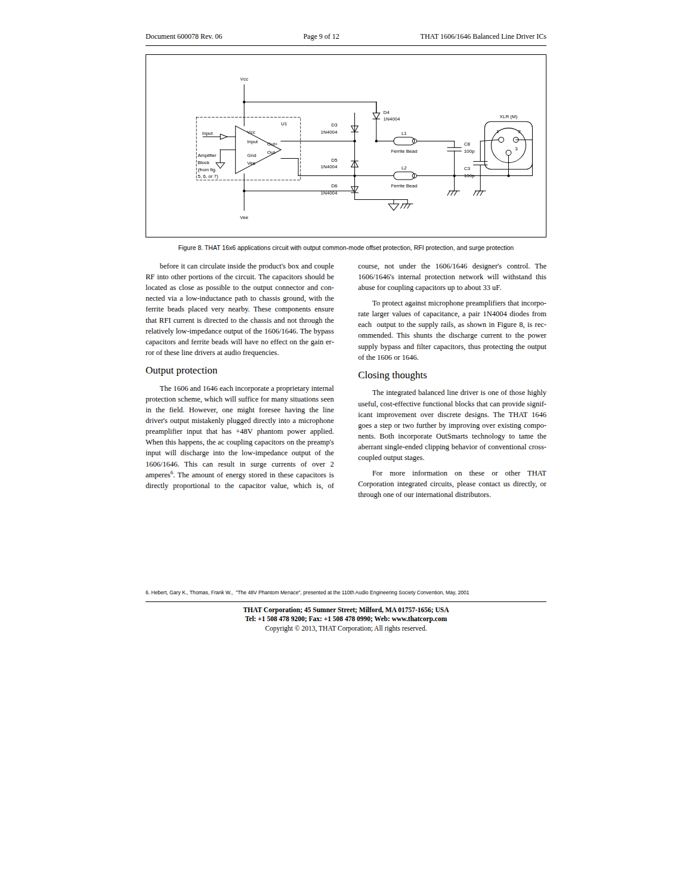Document 600078 Rev. 06
Page 9 of 12
THAT 1606/1646 Balanced Line Driver ICs
Vcc Vee Input Amplifier Block (from fig. 5, 6, or 7) Vcc Input Gnd Vee Out+ Out- U1 D3 1N4004 D5 1N4004 D6 1N4004 D4 1N4004 L1 Ferrite Bead L2 Ferrite Bead C8 100p C3 100p XLR (M) 1 2 3
Figure 8. THAT 16x6 applications circuit with output common-mode offset protection, RFI protection, and surge protection
before it can circulate inside the product's box and couple RF into other portions of the circuit. The capacitors should be located as close as possible to the output connector and connected via a low-inductance path to chassis ground, with the ferrite beads placed very nearby. These components ensure that RFI current is directed to the chassis and not through the relatively low-impedance output of the 1606/1646. The bypass capacitors and ferrite beads will have no effect on the gain error of these line drivers at audio frequencies.
Output protection
The 1606 and 1646 each incorporate a proprietary internal protection scheme, which will suffice for many situations seen in the field. However, one might foresee having the line driver's output mistakenly plugged directly into a microphone preamplifier input that has +48V phantom power applied. When this happens, the ac coupling capacitors on the preamp's input will discharge into the low-impedance output of the 1606/1646. This can result in surge currents of over 2 amperes6. The amount of energy stored in these capacitors is directly proportional to the capacitor value, which is, of course, not under the 1606/1646 designer's control. The 1606/1646's internal protection network will withstand this abuse for coupling capacitors up to about 33 uF.
To protect against microphone preamplifiers that incorporate larger values of capacitance, a pair 1N4004 diodes from each output to the supply rails, as shown in Figure 8, is recommended. This shunts the discharge current to the power supply bypass and filter capacitors, thus protecting the output of the 1606 or 1646.
Closing thoughts
The integrated balanced line driver is one of those highly useful, cost-effective functional blocks that can provide significant improvement over discrete designs. The THAT 1646 goes a step or two further by improving over existing components. Both incorporate OutSmarts technology to tame the aberrant single-ended clipping behavior of conventional cross-coupled output stages.
For more information on these or other THAT Corporation integrated circuits, please contact us directly, or through one of our international distributors.
6. Hebert, Gary K., Thomas, Frank W., "The 48V Phantom Menace", presented at the 110th Audio Engineering Society Convention, May, 2001
THAT Corporation; 45 Sumner Street; Milford, MA 01757-1656; USA
Tel: +1 508 478 9200; Fax: +1 508 478 0990; Web: www.thatcorp.com
Copyright © 2013, THAT Corporation; All rights reserved.